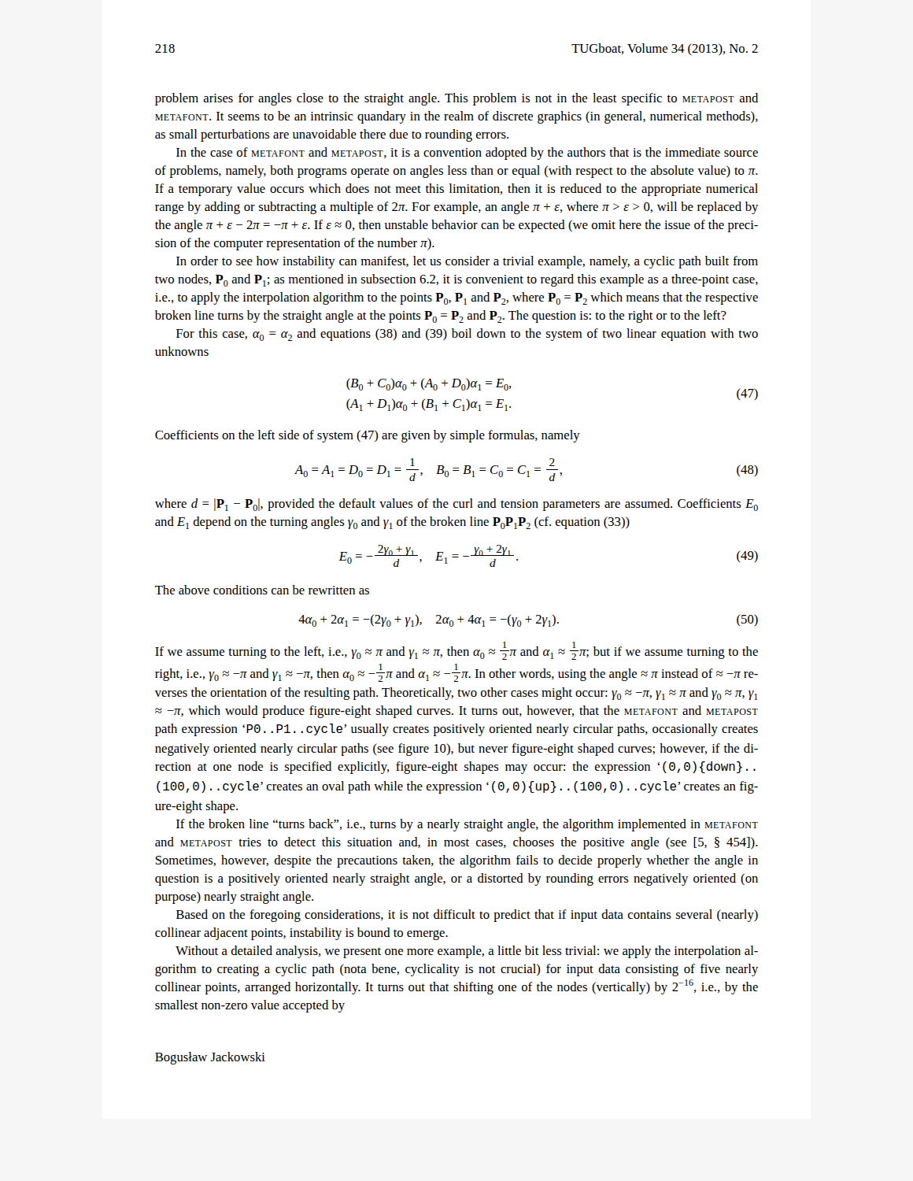218 TUGboat, Volume 34 (2013), No. 2
problem arises for angles close to the straight angle. This problem is not in the least specific to metapost and metafont. It seems to be an intrinsic quandary in the realm of discrete graphics (in general, numerical methods), as small perturbations are unavoidable there due to rounding errors.
In the case of metafont and metapost, it is a convention adopted by the authors that is the immediate source of problems, namely, both programs operate on angles less than or equal (with respect to the absolute value) to π. If a temporary value occurs which does not meet this limitation, then it is reduced to the appropriate numerical range by adding or subtracting a multiple of 2π. For example, an angle π + ε, where π > ε > 0, will be replaced by the angle π + ε − 2π = −π + ε. If ε ≈ 0, then unstable behavior can be expected (we omit here the issue of the precision of the computer representation of the number π).
In order to see how instability can manifest, let us consider a trivial example, namely, a cyclic path built from two nodes, P0 and P1; as mentioned in subsection 6.2, it is convenient to regard this example as a three-point case, i.e., to apply the interpolation algorithm to the points P0, P1 and P2, where P0 = P2 which means that the respective broken line turns by the straight angle at the points P0 = P2 and P2. The question is: to the right or to the left?
For this case, α0 = α2 and equations (38) and (39) boil down to the system of two linear equation with two unknowns
(B0 + C0)α0 + (A0 + D0)α1 = E0,
(A1 + D1)α0 + (B1 + C1)α1 = E1.
(47)
Coefficients on the left side of system (47) are given by simple formulas, namely
A0 = A1 = D0 = D1 = 1 d, B0 = B1 = C0 = C1 = 2 d,
(48)
where d = |P1 − P0|, provided the default values of the curl and tension parameters are assumed. Coefficients E0 and E1 depend on the turning angles γ0 and γ1 of the broken line P0P1P2 (cf. equation (33))
E0 = −2γ0 + γ1 d, E1 = −γ0 + 2γ1 d.
(49)
The above conditions can be rewritten as
4α0 + 2α1 = −(2γ0 + γ1), 2α0 + 4α1 = −(γ0 + 2γ1).
(50)
If we assume turning to the left, i.e., γ0 ≈ π and γ1 ≈ π, then α0 ≈ 12 π and α1 ≈ 12 π; but if we assume turning to the right, i.e., γ0 ≈ −π and γ1 ≈ −π, then α0 ≈ −12 π and α1 ≈ −12 π. In other words, using the angle ≈ π instead of ≈ −π reverses the orientation of the resulting path. Theoretically, two other cases might occur: γ0 ≈ −π, γ1 ≈ π and γ0 ≈ π, γ1 ≈ −π, which would produce figure-eight shaped curves. It turns out, however, that the metafont and metapost path expression ‘P0..P1..cycle’ usually creates positively oriented nearly circular paths, occasionally creates negatively oriented nearly circular paths (see figure 10), but never figure-eight shaped curves; however, if the direction at one node is specified explicitly, figure-eight shapes may occur: the expression ‘(0,0){down}..(100,0)..cycle’ creates an oval path while the expression ‘(0,0){up}..(100,0)..cycle’ creates an figure-eight shape.
If the broken line “turns back”, i.e., turns by a nearly straight angle, the algorithm implemented in metafont and metapost tries to detect this situation and, in most cases, chooses the positive angle (see [5, § 454]). Sometimes, however, despite the precautions taken, the algorithm fails to decide properly whether the angle in question is a positively oriented nearly straight angle, or a distorted by rounding errors negatively oriented (on purpose) nearly straight angle.
Based on the foregoing considerations, it is not difficult to predict that if input data contains several (nearly) collinear adjacent points, instability is bound to emerge.
Without a detailed analysis, we present one more example, a little bit less trivial: we apply the interpolation algorithm to creating a cyclic path (nota bene, cyclicality is not crucial) for input data consisting of five nearly collinear points, arranged horizontally. It turns out that shifting one of the nodes (vertically) by 2−16, i.e., by the smallest non-zero value accepted by
Bogusław Jackowski